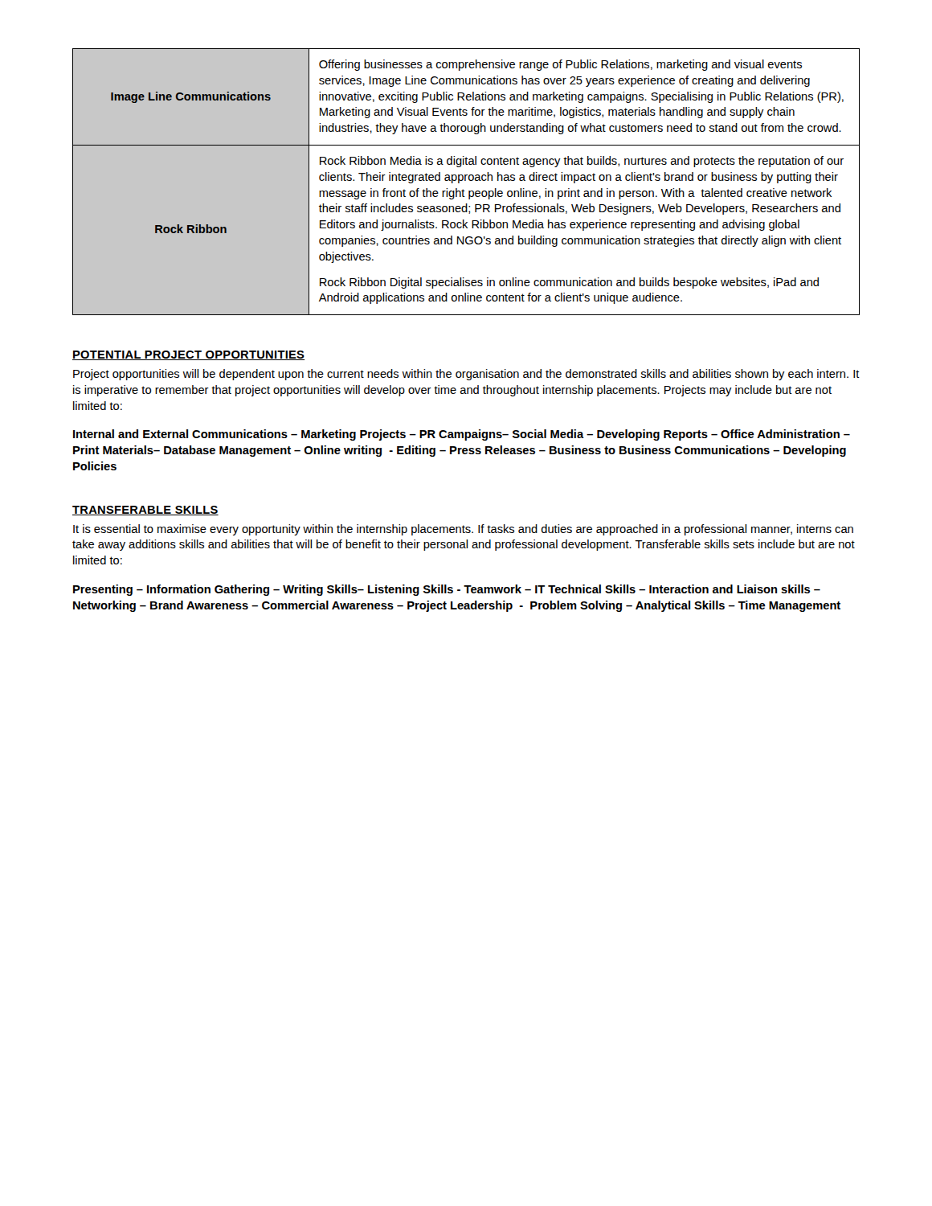| Image Line Communications | Offering businesses a comprehensive range of Public Relations, marketing and visual events services, Image Line Communications has over 25 years experience of creating and delivering innovative, exciting Public Relations and marketing campaigns. Specialising in Public Relations (PR), Marketing and Visual Events for the maritime, logistics, materials handling and supply chain industries, they have a thorough understanding of what customers need to stand out from the crowd. |
| Rock Ribbon | Rock Ribbon Media is a digital content agency that builds, nurtures and protects the reputation of our clients. Their integrated approach has a direct impact on a client's brand or business by putting their message in front of the right people online, in print and in person. With a talented creative network their staff includes seasoned; PR Professionals, Web Designers, Web Developers, Researchers and Editors and journalists. Rock Ribbon Media has experience representing and advising global companies, countries and NGO's and building communication strategies that directly align with client objectives. Rock Ribbon Digital specialises in online communication and builds bespoke websites, iPad and Android applications and online content for a client's unique audience. |
POTENTIAL PROJECT OPPORTUNITIES
Project opportunities will be dependent upon the current needs within the organisation and the demonstrated skills and abilities shown by each intern. It is imperative to remember that project opportunities will develop over time and throughout internship placements. Projects may include but are not limited to:
Internal and External Communications – Marketing Projects – PR Campaigns– Social Media – Developing Reports – Office Administration – Print Materials– Database Management – Online writing - Editing – Press Releases – Business to Business Communications – Developing Policies
TRANSFERABLE SKILLS
It is essential to maximise every opportunity within the internship placements. If tasks and duties are approached in a professional manner, interns can take away additions skills and abilities that will be of benefit to their personal and professional development. Transferable skills sets include but are not limited to:
Presenting – Information Gathering – Writing Skills– Listening Skills - Teamwork – IT Technical Skills – Interaction and Liaison skills – Networking – Brand Awareness – Commercial Awareness – Project Leadership - Problem Solving – Analytical Skills – Time Management